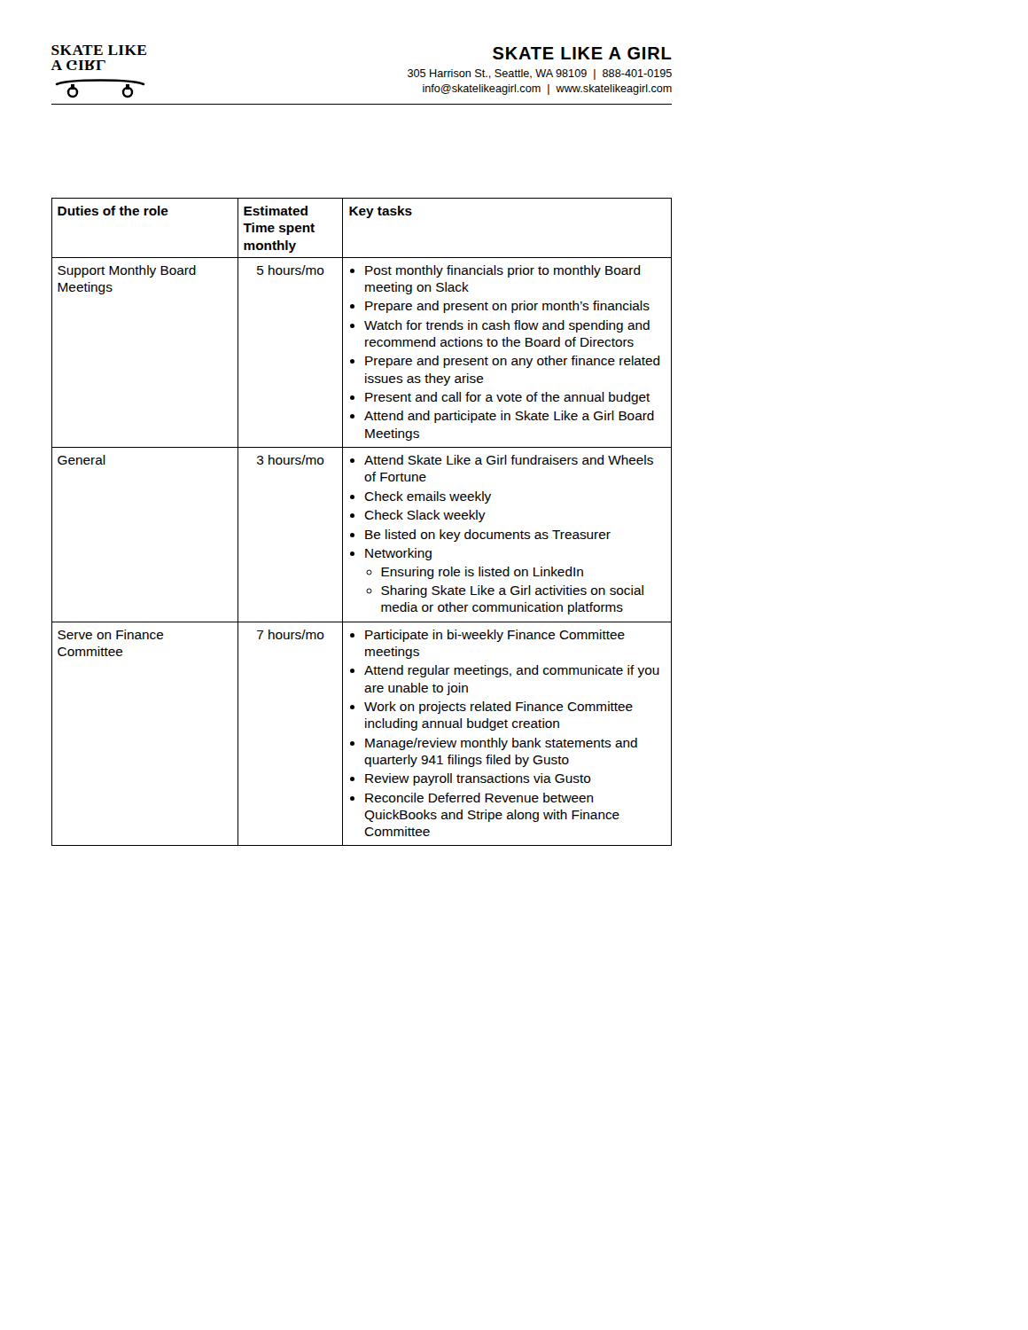SKATE LIKE A GIRL
SKATE LIKE A GIRL
305 Harrison St., Seattle, WA 98109 | 888-401-0195
info@skatelikeagirl.com | www.skatelikeagirl.com
| Duties of the role | Estimated Time spent monthly | Key tasks |
| --- | --- | --- |
| Support Monthly Board Meetings | 5 hours/mo | Post monthly financials prior to monthly Board meeting on Slack Prepare and present on prior month’s financials Watch for trends in cash flow and spending and recommend actions to the Board of Directors Prepare and present on any other finance related issues as they arise Present and call for a vote of the annual budget Attend and participate in Skate Like a Girl Board Meetings |
| General | 3 hours/mo | Attend Skate Like a Girl fundraisers and Wheels of Fortune Check emails weekly Check Slack weekly Be listed on key documents as Treasurer Networking Ensuring role is listed on LinkedIn Sharing Skate Like a Girl activities on social media or other communication platforms |
| Serve on Finance Committee | 7 hours/mo | Participate in bi-weekly Finance Committee meetings Attend regular meetings, and communicate if you are unable to join Work on projects related Finance Committee including annual budget creation Manage/review monthly bank statements and quarterly 941 filings filed by Gusto Review payroll transactions via Gusto Reconcile Deferred Revenue between QuickBooks and Stripe along with Finance Committee |